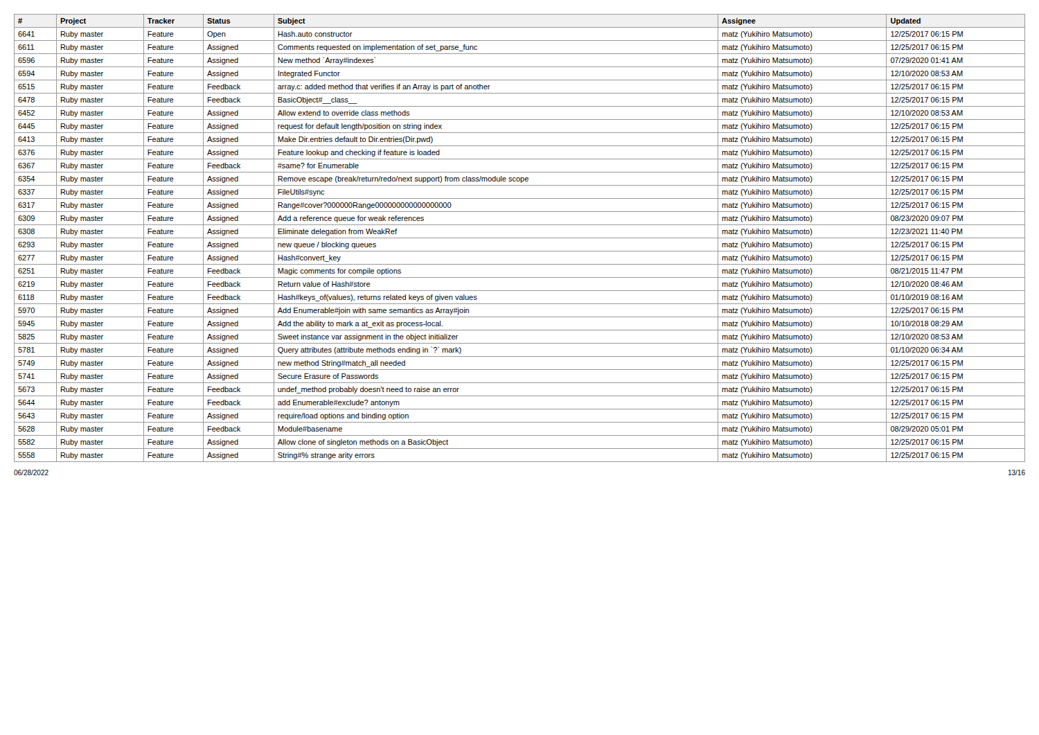| # | Project | Tracker | Status | Subject | Assignee | Updated |
| --- | --- | --- | --- | --- | --- | --- |
| 6641 | Ruby master | Feature | Open | Hash.auto constructor | matz (Yukihiro Matsumoto) | 12/25/2017 06:15 PM |
| 6611 | Ruby master | Feature | Assigned | Comments requested on implementation of set_parse_func | matz (Yukihiro Matsumoto) | 12/25/2017 06:15 PM |
| 6596 | Ruby master | Feature | Assigned | New method `Array#indexes` | matz (Yukihiro Matsumoto) | 07/29/2020 01:41 AM |
| 6594 | Ruby master | Feature | Assigned | Integrated Functor | matz (Yukihiro Matsumoto) | 12/10/2020 08:53 AM |
| 6515 | Ruby master | Feature | Feedback | array.c: added method that verifies if an Array is part of another | matz (Yukihiro Matsumoto) | 12/25/2017 06:15 PM |
| 6478 | Ruby master | Feature | Feedback | BasicObject#__class__ | matz (Yukihiro Matsumoto) | 12/25/2017 06:15 PM |
| 6452 | Ruby master | Feature | Assigned | Allow extend to override class methods | matz (Yukihiro Matsumoto) | 12/10/2020 08:53 AM |
| 6445 | Ruby master | Feature | Assigned | request for default length/position on string index | matz (Yukihiro Matsumoto) | 12/25/2017 06:15 PM |
| 6413 | Ruby master | Feature | Assigned | Make Dir.entries default to Dir.entries(Dir.pwd) | matz (Yukihiro Matsumoto) | 12/25/2017 06:15 PM |
| 6376 | Ruby master | Feature | Assigned | Feature lookup and checking if feature is loaded | matz (Yukihiro Matsumoto) | 12/25/2017 06:15 PM |
| 6367 | Ruby master | Feature | Feedback | #same? for Enumerable | matz (Yukihiro Matsumoto) | 12/25/2017 06:15 PM |
| 6354 | Ruby master | Feature | Assigned | Remove escape (break/return/redo/next support) from class/module scope | matz (Yukihiro Matsumoto) | 12/25/2017 06:15 PM |
| 6337 | Ruby master | Feature | Assigned | FileUtils#sync | matz (Yukihiro Matsumoto) | 12/25/2017 06:15 PM |
| 6317 | Ruby master | Feature | Assigned | Range#cover?000000Range000000000000000000 | matz (Yukihiro Matsumoto) | 12/25/2017 06:15 PM |
| 6309 | Ruby master | Feature | Assigned | Add a reference queue for weak references | matz (Yukihiro Matsumoto) | 08/23/2020 09:07 PM |
| 6308 | Ruby master | Feature | Assigned | Eliminate delegation from WeakRef | matz (Yukihiro Matsumoto) | 12/23/2021 11:40 PM |
| 6293 | Ruby master | Feature | Assigned | new queue / blocking queues | matz (Yukihiro Matsumoto) | 12/25/2017 06:15 PM |
| 6277 | Ruby master | Feature | Assigned | Hash#convert_key | matz (Yukihiro Matsumoto) | 12/25/2017 06:15 PM |
| 6251 | Ruby master | Feature | Feedback | Magic comments for compile options | matz (Yukihiro Matsumoto) | 08/21/2015 11:47 PM |
| 6219 | Ruby master | Feature | Feedback | Return value of Hash#store | matz (Yukihiro Matsumoto) | 12/10/2020 08:46 AM |
| 6118 | Ruby master | Feature | Feedback | Hash#keys_of(values), returns related keys of given values | matz (Yukihiro Matsumoto) | 01/10/2019 08:16 AM |
| 5970 | Ruby master | Feature | Assigned | Add Enumerable#join with same semantics as Array#join | matz (Yukihiro Matsumoto) | 12/25/2017 06:15 PM |
| 5945 | Ruby master | Feature | Assigned | Add the ability to mark a at_exit as process-local. | matz (Yukihiro Matsumoto) | 10/10/2018 08:29 AM |
| 5825 | Ruby master | Feature | Assigned | Sweet instance var assignment in the object initializer | matz (Yukihiro Matsumoto) | 12/10/2020 08:53 AM |
| 5781 | Ruby master | Feature | Assigned | Query attributes (attribute methods ending in `?` mark) | matz (Yukihiro Matsumoto) | 01/10/2020 06:34 AM |
| 5749 | Ruby master | Feature | Assigned | new method String#match_all needed | matz (Yukihiro Matsumoto) | 12/25/2017 06:15 PM |
| 5741 | Ruby master | Feature | Assigned | Secure Erasure of Passwords | matz (Yukihiro Matsumoto) | 12/25/2017 06:15 PM |
| 5673 | Ruby master | Feature | Feedback | undef_method probably doesn't need to raise an error | matz (Yukihiro Matsumoto) | 12/25/2017 06:15 PM |
| 5644 | Ruby master | Feature | Feedback | add Enumerable#exclude? antonym | matz (Yukihiro Matsumoto) | 12/25/2017 06:15 PM |
| 5643 | Ruby master | Feature | Assigned | require/load options and binding option | matz (Yukihiro Matsumoto) | 12/25/2017 06:15 PM |
| 5628 | Ruby master | Feature | Feedback | Module#basename | matz (Yukihiro Matsumoto) | 08/29/2020 05:01 PM |
| 5582 | Ruby master | Feature | Assigned | Allow clone of singleton methods on a BasicObject | matz (Yukihiro Matsumoto) | 12/25/2017 06:15 PM |
| 5558 | Ruby master | Feature | Assigned | String#% strange arity errors | matz (Yukihiro Matsumoto) | 12/25/2017 06:15 PM |
06/28/2022 13/16